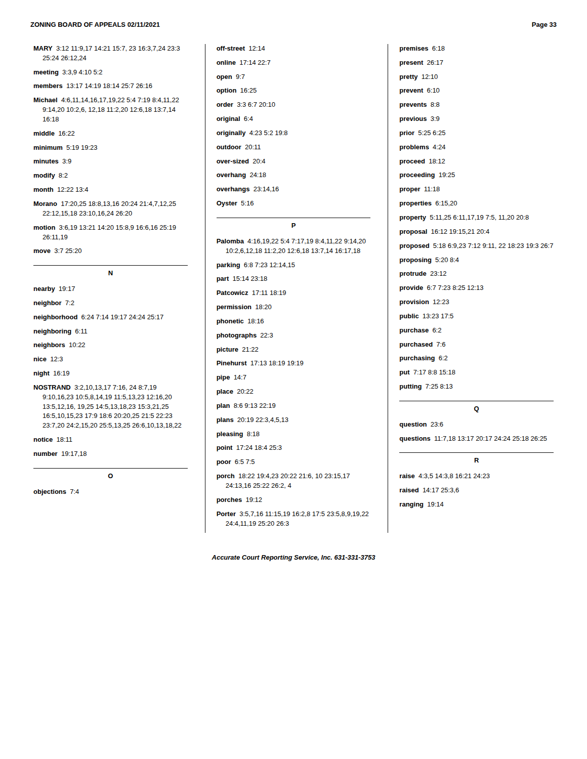ZONING BOARD OF APPEALS 02/11/2021 Page 33
MARY 3:12 11:9,17 14:21 15:7, 23 16:3,7,24 23:3 25:24 26:12,24
meeting 3:3,9 4:10 5:2
members 13:17 14:19 18:14 25:7 26:16
Michael 4:6,11,14,16,17,19,22 5:4 7:19 8:4,11,22 9:14,20 10:2,6, 12,18 11:2,20 12:6,18 13:7,14 16:18
middle 16:22
minimum 5:19 19:23
minutes 3:9
modify 8:2
month 12:22 13:4
Morano 17:20,25 18:8,13,16 20:24 21:4,7,12,25 22:12,15,18 23:10,16,24 26:20
motion 3:6,19 13:21 14:20 15:8,9 16:6,16 25:19 26:11,19
move 3:7 25:20
N
nearby 19:17
neighbor 7:2
neighborhood 6:24 7:14 19:17 24:24 25:17
neighboring 6:11
neighbors 10:22
nice 12:3
night 16:19
NOSTRAND 3:2,10,13,17 7:16, 24 8:7,19 9:10,16,23 10:5,8,14,19 11:5,13,23 12:16,20 13:5,12,16, 19,25 14:5,13,18,23 15:3,21,25 16:5,10,15,23 17:9 18:6 20:20,25 21:5 22:23 23:7,20 24:2,15,20 25:5,13,25 26:6,10,13,18,22
notice 18:11
number 19:17,18
O
objections 7:4
off-street 12:14
online 17:14 22:7
open 9:7
option 16:25
order 3:3 6:7 20:10
original 6:4
originally 4:23 5:2 19:8
outdoor 20:11
over-sized 20:4
overhang 24:18
overhangs 23:14,16
Oyster 5:16
P
Palomba 4:16,19,22 5:4 7:17,19 8:4,11,22 9:14,20 10:2,6,12,18 11:2,20 12:6,18 13:7,14 16:17,18
parking 6:8 7:23 12:14,15
part 15:14 23:18
Patcowicz 17:11 18:19
permission 18:20
phonetic 18:16
photographs 22:3
picture 21:22
Pinehurst 17:13 18:19 19:19
pipe 14:7
place 20:22
plan 8:6 9:13 22:19
plans 20:19 22:3,4,5,13
pleasing 8:18
point 17:24 18:4 25:3
poor 6:5 7:5
porch 18:22 19:4,23 20:22 21:6, 10 23:15,17 24:13,16 25:22 26:2, 4
porches 19:12
Porter 3:5,7,16 11:15,19 16:2,8 17:5 23:5,8,9,19,22 24:4,11,19 25:20 26:3
premises 6:18
present 26:17
pretty 12:10
prevent 6:10
prevents 8:8
previous 3:9
prior 5:25 6:25
problems 4:24
proceed 18:12
proceeding 19:25
proper 11:18
properties 6:15,20
property 5:11,25 6:11,17,19 7:5, 11,20 20:8
proposal 16:12 19:15,21 20:4
proposed 5:18 6:9,23 7:12 9:11, 22 18:23 19:3 26:7
proposing 5:20 8:4
protrude 23:12
provide 6:7 7:23 8:25 12:13
provision 12:23
public 13:23 17:5
purchase 6:2
purchased 7:6
purchasing 6:2
put 7:17 8:8 15:18
putting 7:25 8:13
Q
question 23:6
questions 11:7,18 13:17 20:17 24:24 25:18 26:25
R
raise 4:3,5 14:3,8 16:21 24:23
raised 14:17 25:3,6
ranging 19:14
Accurate Court Reporting Service, Inc. 631-331-3753